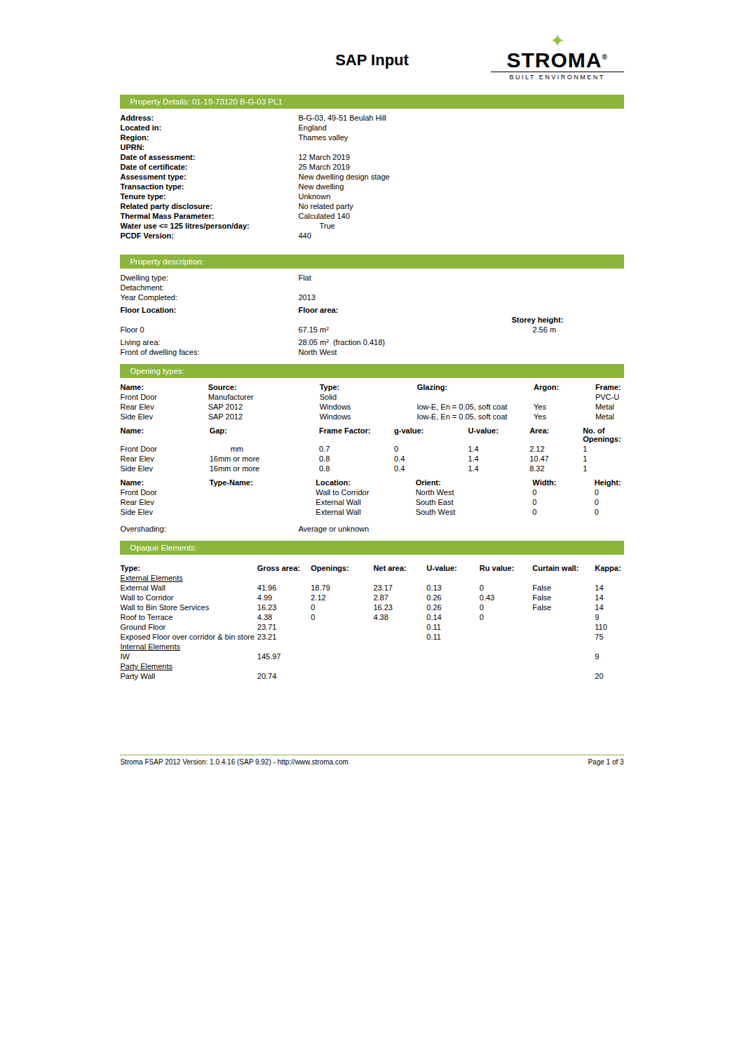SAP Input
✦
STROMA®
BUILT ENVIRONMENT
Property Details: 01-19-73120 B-G-03 PL1
| Address: | B-G-03, 49-51 Beulah Hill |
| Located in: | England |
| Region: | Thames valley |
| UPRN: | |
| Date of assessment: | 12 March 2019 |
| Date of certificate: | 25 March 2019 |
| Assessment type: | New dwelling design stage |
| Transaction type: | New dwelling |
| Tenure type: | Unknown |
| Related party disclosure: | No related party |
| Thermal Mass Parameter: | Calculated 140 |
| Water use <= 125 litres/person/day: | True |
| PCDF Version: | 440 |
Property description:
| Dwelling type: | Flat |
| Detachment: | |
| Year Completed: | 2013 |
| Floor Location: | Floor area: | |
| | | Storey height: |
| Floor 0 | 67.15 m² | 2.56 m |
| Living area: | 28.05 m² (fraction 0.418) |
| Front of dwelling faces: | North West |
Opening types:
| Name: | Source: | Type: | Glazing: | Argon: | Frame: |
| Front Door | Manufacturer | Solid | | | PVC-U |
| Rear Elev | SAP 2012 | Windows | low-E, En = 0.05, soft coat | Yes | Metal |
| Side Elev | SAP 2012 | Windows | low-E, En = 0.05, soft coat | Yes | Metal |
| Name: | Gap: | Frame Factor: | g-value: | U-value: | Area: | No. of Openings: |
| Front Door | mm | 0.7 | 0 | 1.4 | 2.12 | 1 |
| Rear Elev | 16mm or more | 0.8 | 0.4 | 1.4 | 10.47 | 1 |
| Side Elev | 16mm or more | 0.8 | 0.4 | 1.4 | 8.32 | 1 |
| Name: | Type-Name: | Location: | Orient: | Width: | Height: |
| Front Door | | Wall to Corridor | North West | 0 | 0 |
| Rear Elev | | External Wall | South East | 0 | 0 |
| Side Elev | | External Wall | South West | 0 | 0 |
| Overshading: | Average or unknown |
Opaque Elements:
| Type: | Gross area: | Openings: | Net area: | U-value: | Ru value: | Curtain wall: | Kappa: |
| External Elements |
| External Wall | 41.96 | 18.79 | 23.17 | 0.13 | 0 | False | 14 |
| Wall to Corridor | 4.99 | 2.12 | 2.87 | 0.26 | 0.43 | False | 14 |
| Wall to Bin Store Services | 16.23 | 0 | 16.23 | 0.26 | 0 | False | 14 |
| Roof to Terrace | 4.38 | 0 | 4.38 | 0.14 | 0 | | 9 |
| Ground Floor | 23.71 | | | 0.11 | | | 110 |
| Exposed Floor over corridor & bin store | 23.21 | | | 0.11 | | | 75 |
| Internal Elements |
| IW | 145.97 | | | | | | 9 |
| Party Elements |
| Party Wall | 20.74 | | | | | | 20 |
Stroma FSAP 2012 Version: 1.0.4.16 (SAP 9.92) - http://www.stroma.com
Page 1 of 3